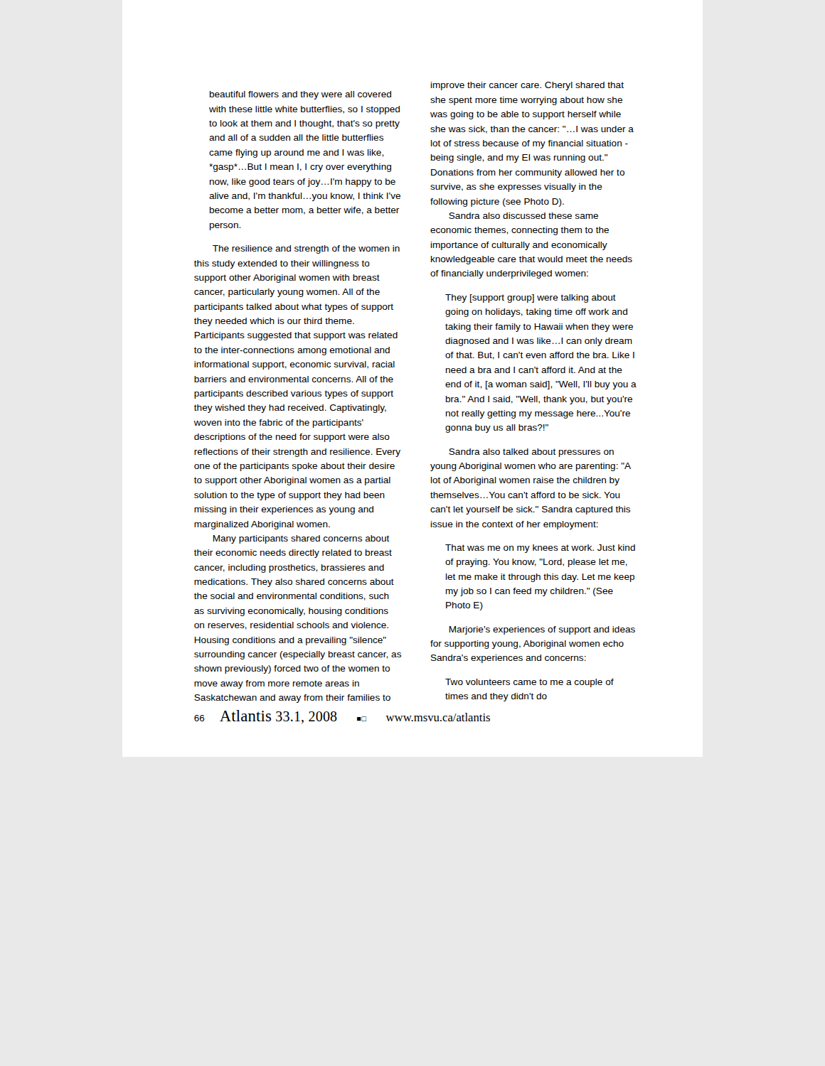beautiful flowers and they were all covered with these little white butterflies, so I stopped to look at them and I thought, that's so pretty and all of a sudden all the little butterflies came flying up around me and I was like, *gasp*…But I mean I, I cry over everything now, like good tears of joy…I'm happy to be alive and, I'm thankful…you know, I think I've become a better mom, a better wife, a better person.
The resilience and strength of the women in this study extended to their willingness to support other Aboriginal women with breast cancer, particularly young women. All of the participants talked about what types of support they needed which is our third theme. Participants suggested that support was related to the inter-connections among emotional and informational support, economic survival, racial barriers and environmental concerns. All of the participants described various types of support they wished they had received. Captivatingly, woven into the fabric of the participants' descriptions of the need for support were also reflections of their strength and resilience. Every one of the participants spoke about their desire to support other Aboriginal women as a partial solution to the type of support they had been missing in their experiences as young and marginalized Aboriginal women.
Many participants shared concerns about their economic needs directly related to breast cancer, including prosthetics, brassieres and medications. They also shared concerns about the social and environmental conditions, such as surviving economically, housing conditions on reserves, residential schools and violence. Housing conditions and a prevailing "silence" surrounding cancer (especially breast cancer, as shown previously) forced two of the women to move away from more remote areas in Saskatchewan and away from their families to improve their cancer care. Cheryl shared that she spent more time worrying about how she was going to be able to support herself while she was sick, than the cancer: "…I was under a lot of stress because of my financial situation - being single, and my EI was running out." Donations from her community allowed her to survive, as she expresses visually in the following picture (see Photo D).
Sandra also discussed these same economic themes, connecting them to the importance of culturally and economically knowledgeable care that would meet the needs of financially underprivileged women:
They [support group] were talking about going on holidays, taking time off work and taking their family to Hawaii when they were diagnosed and I was like…I can only dream of that. But, I can't even afford the bra. Like I need a bra and I can't afford it. And at the end of it, [a woman said], "Well, I'll buy you a bra." And I said, "Well, thank you, but you're not really getting my message here...You're gonna buy us all bras?!"
Sandra also talked about pressures on young Aboriginal women who are parenting: "A lot of Aboriginal women raise the children by themselves…You can't afford to be sick. You can't let yourself be sick." Sandra captured this issue in the context of her employment:
That was me on my knees at work. Just kind of praying. You know, "Lord, please let me, let me make it through this day. Let me keep my job so I can feed my children." (See Photo E)
Marjorie's experiences of support and ideas for supporting young, Aboriginal women echo Sandra's experiences and concerns:
Two volunteers came to me a couple of times and they didn't do
66 Atlantis 33.1, 2008 ■□ www.msvu.ca/atlantis